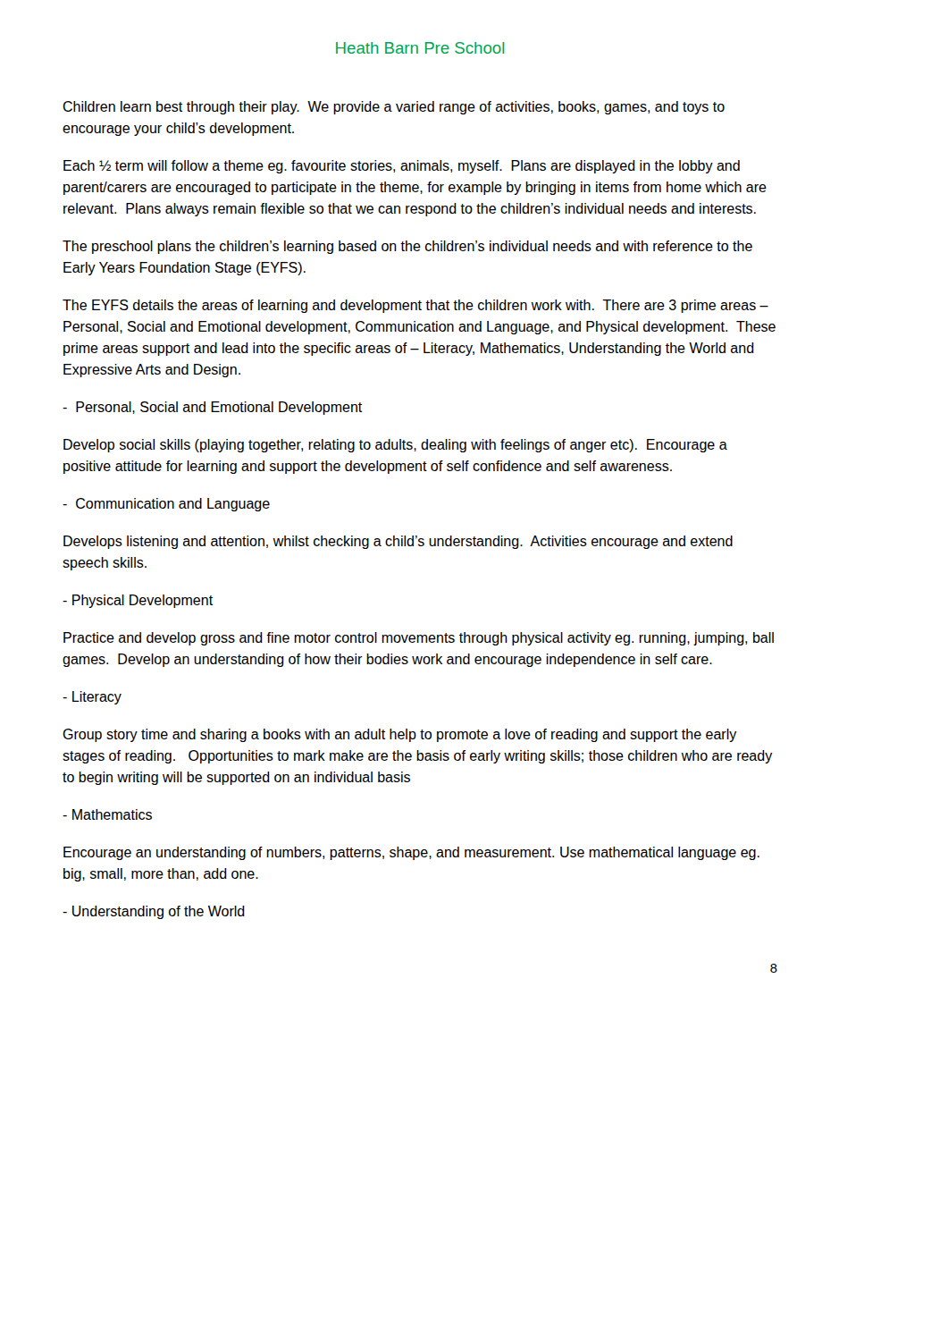Heath Barn Pre School
Children learn best through their play. We provide a varied range of activities, books, games, and toys to encourage your child’s development.
Each ½ term will follow a theme eg. favourite stories, animals, myself. Plans are displayed in the lobby and parent/carers are encouraged to participate in the theme, for example by bringing in items from home which are relevant. Plans always remain flexible so that we can respond to the children’s individual needs and interests.
The preschool plans the children’s learning based on the children’s individual needs and with reference to the Early Years Foundation Stage (EYFS).
The EYFS details the areas of learning and development that the children work with. There are 3 prime areas – Personal, Social and Emotional development, Communication and Language, and Physical development. These prime areas support and lead into the specific areas of – Literacy, Mathematics, Understanding the World and Expressive Arts and Design.
- Personal, Social and Emotional Development
Develop social skills (playing together, relating to adults, dealing with feelings of anger etc). Encourage a positive attitude for learning and support the development of self confidence and self awareness.
- Communication and Language
Develops listening and attention, whilst checking a child’s understanding. Activities encourage and extend speech skills.
- Physical Development
Practice and develop gross and fine motor control movements through physical activity eg. running, jumping, ball games. Develop an understanding of how their bodies work and encourage independence in self care.
- Literacy
Group story time and sharing a books with an adult help to promote a love of reading and support the early stages of reading. Opportunities to mark make are the basis of early writing skills; those children who are ready to begin writing will be supported on an individual basis
- Mathematics
Encourage an understanding of numbers, patterns, shape, and measurement. Use mathematical language eg. big, small, more than, add one.
- Understanding of the World
8